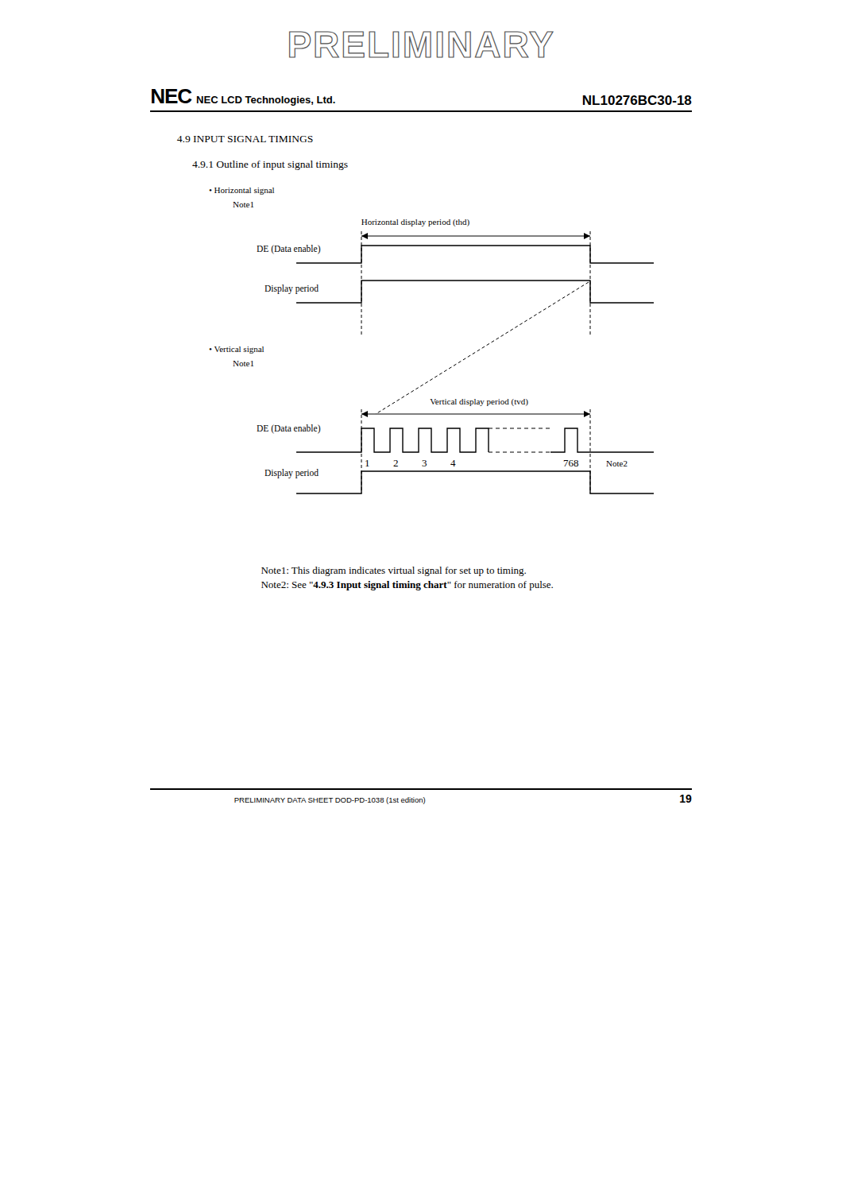PRELIMINARY
NEC NEC LCD Technologies, Ltd.
NL10276BC30-18
4.9 INPUT SIGNAL TIMINGS
4.9.1 Outline of input signal timings
• Horizontal signal Note1 Horizontal display period (thd) DE (Data enable) Display period • Vertical signal Note1 Vertical display period (tvd) DE (Data enable) 1 2 3 4 768 Display period Note2
Note1: This diagram indicates virtual signal for set up to timing.
Note2: See "4.9.3 Input signal timing chart" for numeration of pulse.
PRELIMINARY DATA SHEET DOD-PD-1038 (1st edition)
19